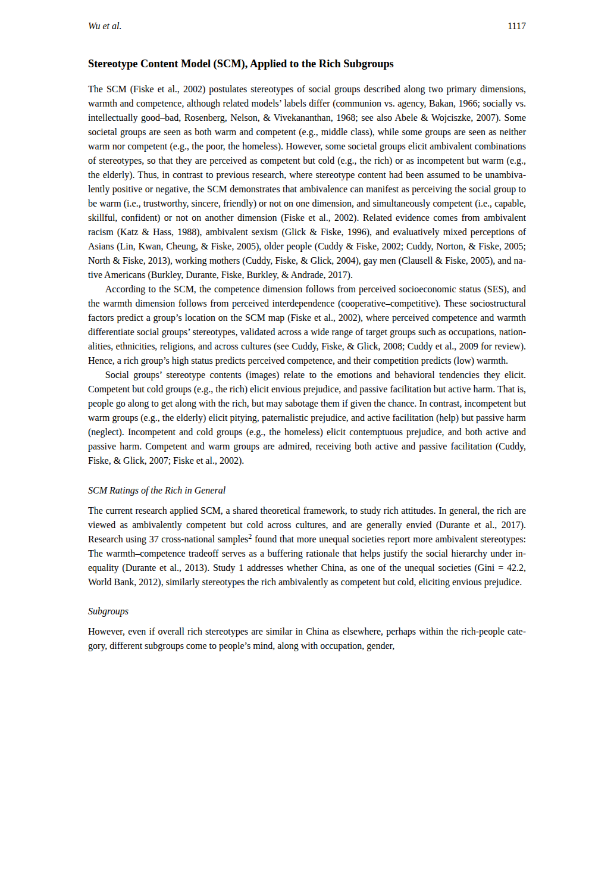Wu et al. 1117
Stereotype Content Model (SCM), Applied to the Rich Subgroups
The SCM (Fiske et al., 2002) postulates stereotypes of social groups described along two primary dimensions, warmth and competence, although related models’ labels differ (communion vs. agency, Bakan, 1966; socially vs. intellectually good–bad, Rosenberg, Nelson, & Vivekananthan, 1968; see also Abele & Wojciszke, 2007). Some societal groups are seen as both warm and competent (e.g., middle class), while some groups are seen as neither warm nor competent (e.g., the poor, the homeless). However, some societal groups elicit ambivalent combinations of stereotypes, so that they are perceived as competent but cold (e.g., the rich) or as incompetent but warm (e.g., the elderly). Thus, in contrast to previous research, where stereotype content had been assumed to be unambivalently positive or negative, the SCM demonstrates that ambivalence can manifest as perceiving the social group to be warm (i.e., trustworthy, sincere, friendly) or not on one dimension, and simultaneously competent (i.e., capable, skillful, confident) or not on another dimension (Fiske et al., 2002). Related evidence comes from ambivalent racism (Katz & Hass, 1988), ambivalent sexism (Glick & Fiske, 1996), and evaluatively mixed perceptions of Asians (Lin, Kwan, Cheung, & Fiske, 2005), older people (Cuddy & Fiske, 2002; Cuddy, Norton, & Fiske, 2005; North & Fiske, 2013), working mothers (Cuddy, Fiske, & Glick, 2004), gay men (Clausell & Fiske, 2005), and native Americans (Burkley, Durante, Fiske, Burkley, & Andrade, 2017).
According to the SCM, the competence dimension follows from perceived socioeconomic status (SES), and the warmth dimension follows from perceived interdependence (cooperative–competitive). These sociostructural factors predict a group’s location on the SCM map (Fiske et al., 2002), where perceived competence and warmth differentiate social groups’ stereotypes, validated across a wide range of target groups such as occupations, nationalities, ethnicities, religions, and across cultures (see Cuddy, Fiske, & Glick, 2008; Cuddy et al., 2009 for review). Hence, a rich group’s high status predicts perceived competence, and their competition predicts (low) warmth.
Social groups’ stereotype contents (images) relate to the emotions and behavioral tendencies they elicit. Competent but cold groups (e.g., the rich) elicit envious prejudice, and passive facilitation but active harm. That is, people go along to get along with the rich, but may sabotage them if given the chance. In contrast, incompetent but warm groups (e.g., the elderly) elicit pitying, paternalistic prejudice, and active facilitation (help) but passive harm (neglect). Incompetent and cold groups (e.g., the homeless) elicit contemptuous prejudice, and both active and passive harm. Competent and warm groups are admired, receiving both active and passive facilitation (Cuddy, Fiske, & Glick, 2007; Fiske et al., 2002).
SCM Ratings of the Rich in General
The current research applied SCM, a shared theoretical framework, to study rich attitudes. In general, the rich are viewed as ambivalently competent but cold across cultures, and are generally envied (Durante et al., 2017). Research using 37 cross-national samples2 found that more unequal societies report more ambivalent stereotypes: The warmth–competence tradeoff serves as a buffering rationale that helps justify the social hierarchy under inequality (Durante et al., 2013). Study 1 addresses whether China, as one of the unequal societies (Gini = 42.2, World Bank, 2012), similarly stereotypes the rich ambivalently as competent but cold, eliciting envious prejudice.
Subgroups
However, even if overall rich stereotypes are similar in China as elsewhere, perhaps within the rich-people category, different subgroups come to people’s mind, along with occupation, gender,